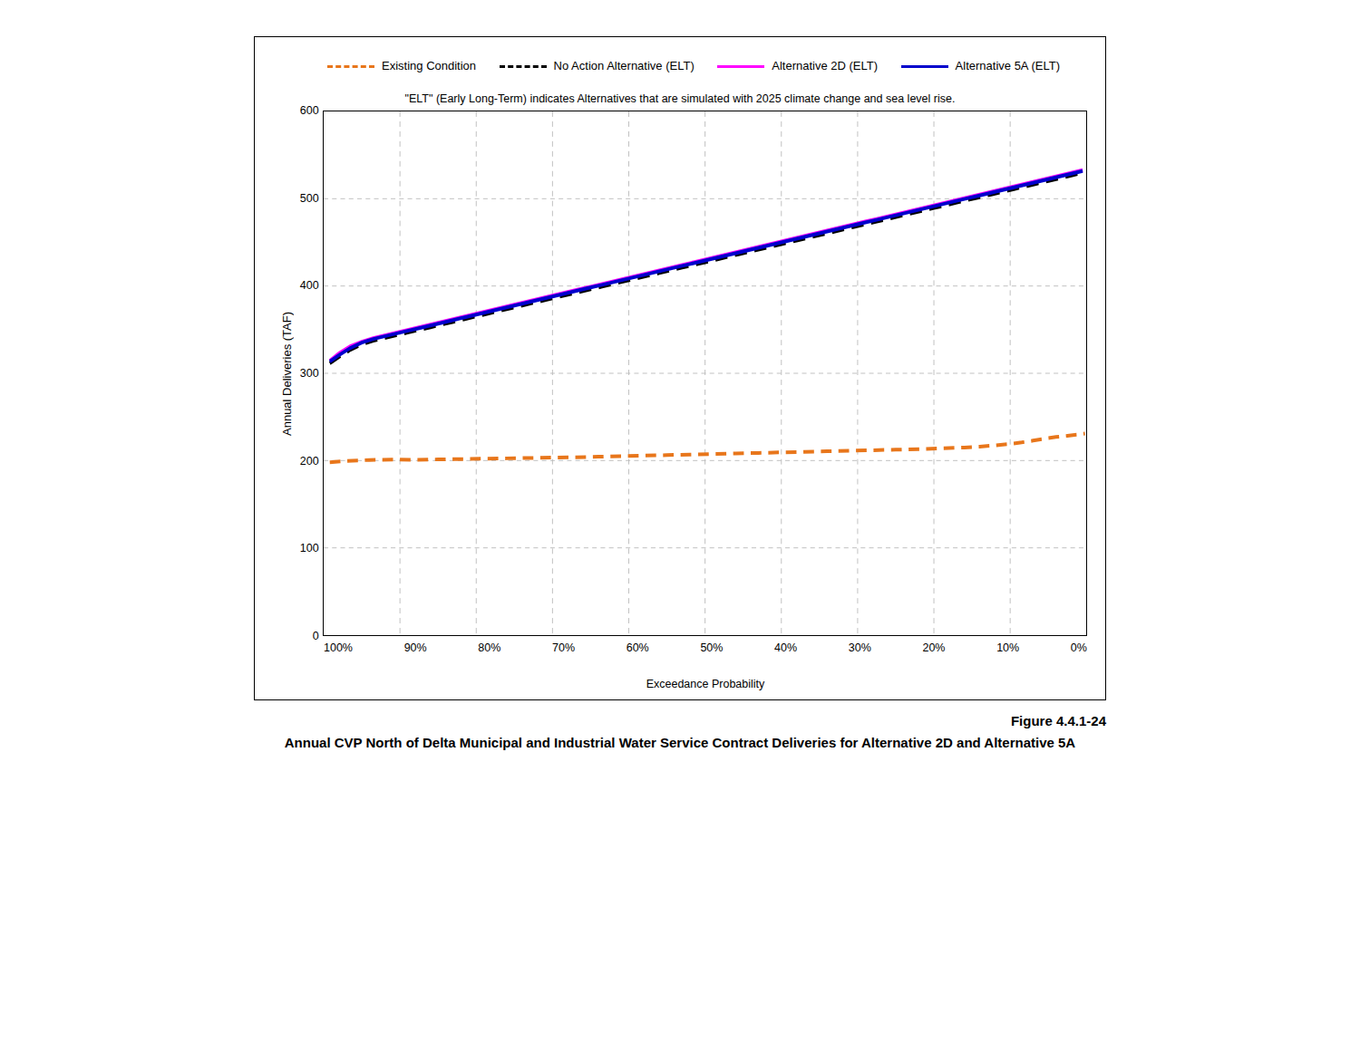Existing Condition
No Action Alternative (ELT)
Alternative 2D (ELT)
Alternative 5A (ELT)
"ELT" (Early Long-Term) indicates Alternatives that are simulated with 2025 climate change and sea level rise.
Annual Deliveries (TAF)
600 500 400 300 200 100 0
100% 90% 80% 70% 60% 50% 40% 30% 20% 10% 0%
Exceedance Probability
Figure 4.4.1-24
Annual CVP North of Delta Municipal and Industrial Water Service Contract Deliveries for Alternative 2D and Alternative 5A